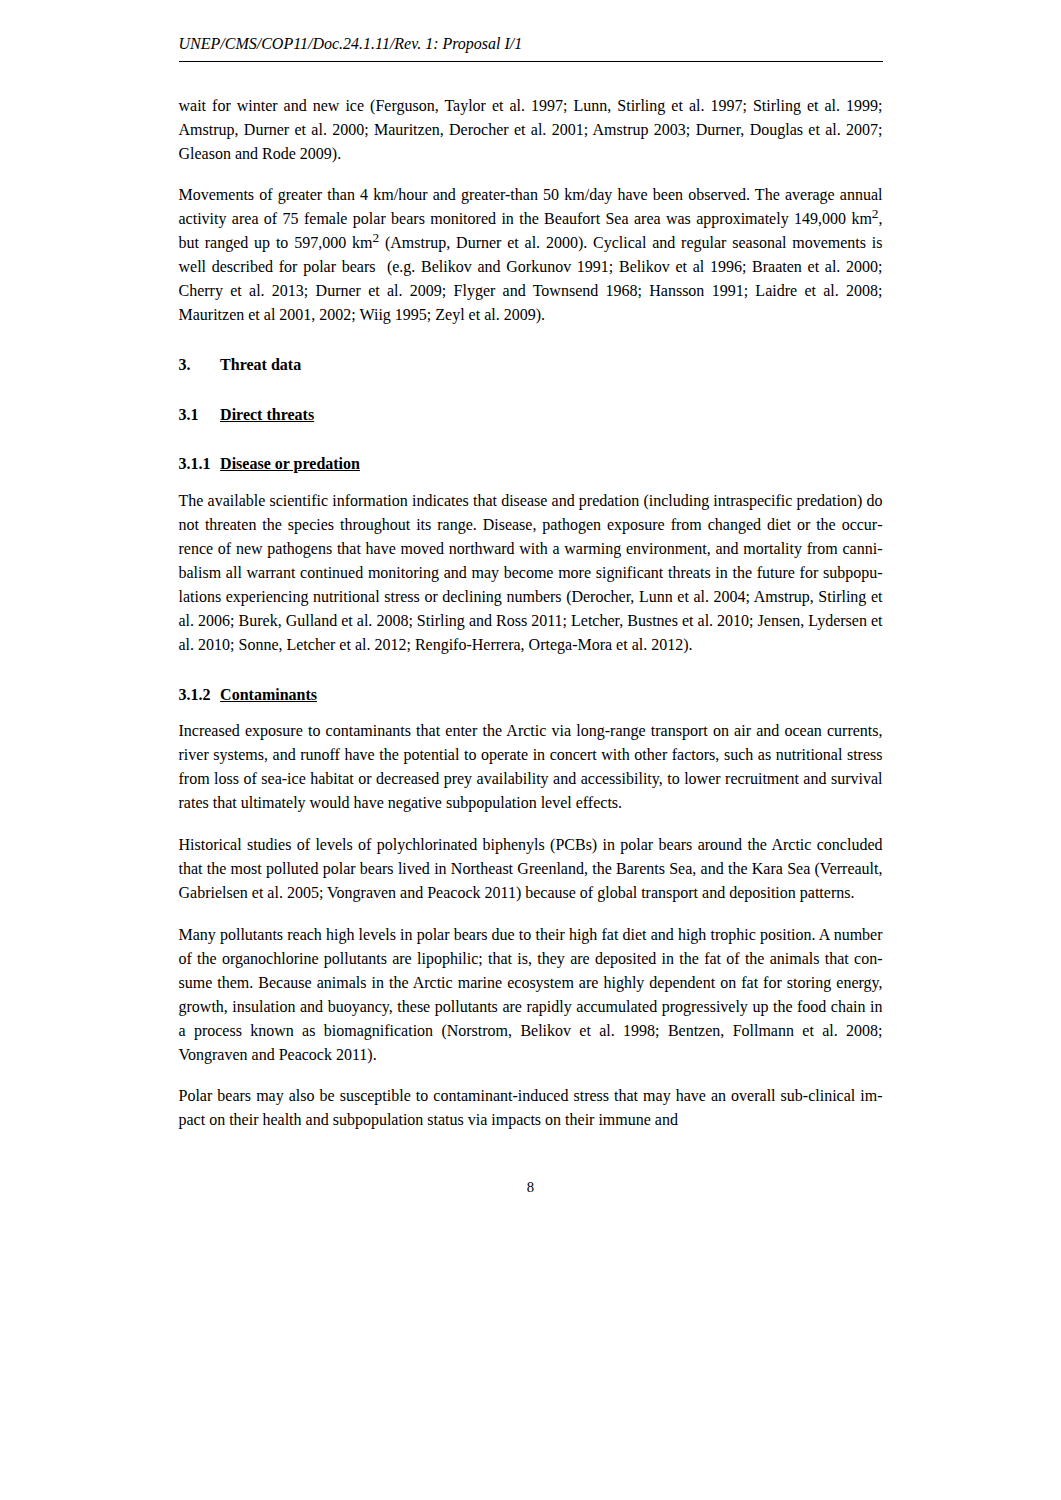UNEP/CMS/COP11/Doc.24.1.11/Rev. 1: Proposal I/1
wait for winter and new ice (Ferguson, Taylor et al. 1997; Lunn, Stirling et al. 1997; Stirling et al. 1999; Amstrup, Durner et al. 2000; Mauritzen, Derocher et al. 2001; Amstrup 2003; Durner, Douglas et al. 2007; Gleason and Rode 2009).
Movements of greater than 4 km/hour and greater-than 50 km/day have been observed. The average annual activity area of 75 female polar bears monitored in the Beaufort Sea area was approximately 149,000 km2, but ranged up to 597,000 km2 (Amstrup, Durner et al. 2000). Cyclical and regular seasonal movements is well described for polar bears (e.g. Belikov and Gorkunov 1991; Belikov et al 1996; Braaten et al. 2000; Cherry et al. 2013; Durner et al. 2009; Flyger and Townsend 1968; Hansson 1991; Laidre et al. 2008; Mauritzen et al 2001, 2002; Wiig 1995; Zeyl et al. 2009).
3. Threat data
3.1 Direct threats
3.1.1 Disease or predation
The available scientific information indicates that disease and predation (including intraspecific predation) do not threaten the species throughout its range. Disease, pathogen exposure from changed diet or the occurrence of new pathogens that have moved northward with a warming environment, and mortality from cannibalism all warrant continued monitoring and may become more significant threats in the future for subpopulations experiencing nutritional stress or declining numbers (Derocher, Lunn et al. 2004; Amstrup, Stirling et al. 2006; Burek, Gulland et al. 2008; Stirling and Ross 2011; Letcher, Bustnes et al. 2010; Jensen, Lydersen et al. 2010; Sonne, Letcher et al. 2012; Rengifo-Herrera, Ortega-Mora et al. 2012).
3.1.2 Contaminants
Increased exposure to contaminants that enter the Arctic via long-range transport on air and ocean currents, river systems, and runoff have the potential to operate in concert with other factors, such as nutritional stress from loss of sea-ice habitat or decreased prey availability and accessibility, to lower recruitment and survival rates that ultimately would have negative subpopulation level effects.
Historical studies of levels of polychlorinated biphenyls (PCBs) in polar bears around the Arctic concluded that the most polluted polar bears lived in Northeast Greenland, the Barents Sea, and the Kara Sea (Verreault, Gabrielsen et al. 2005; Vongraven and Peacock 2011) because of global transport and deposition patterns.
Many pollutants reach high levels in polar bears due to their high fat diet and high trophic position. A number of the organochlorine pollutants are lipophilic; that is, they are deposited in the fat of the animals that consume them. Because animals in the Arctic marine ecosystem are highly dependent on fat for storing energy, growth, insulation and buoyancy, these pollutants are rapidly accumulated progressively up the food chain in a process known as biomagnification (Norstrom, Belikov et al. 1998; Bentzen, Follmann et al. 2008; Vongraven and Peacock 2011).
Polar bears may also be susceptible to contaminant-induced stress that may have an overall sub-clinical impact on their health and subpopulation status via impacts on their immune and
8